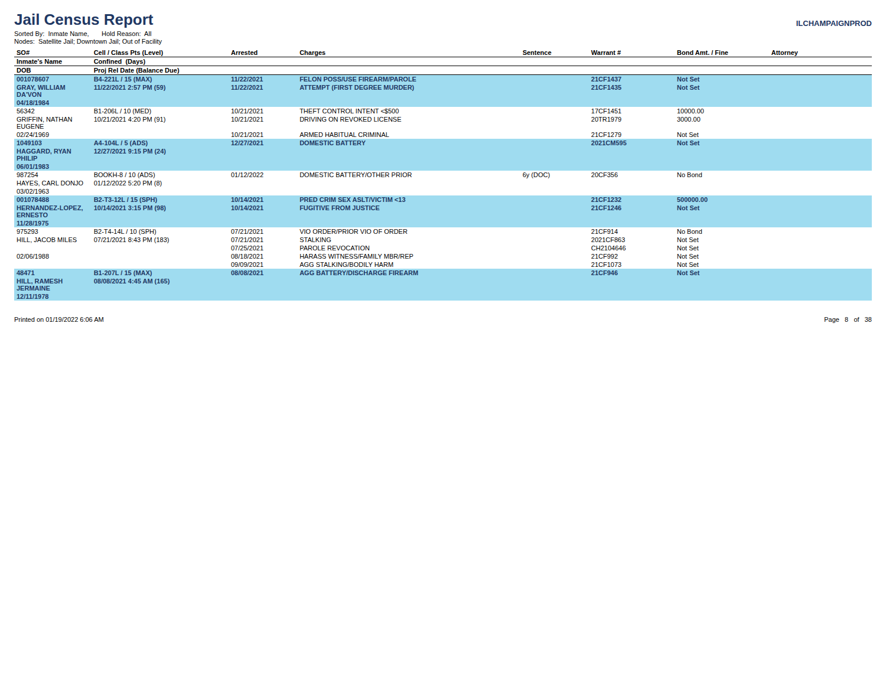ILCHAMPAIGNPROD
Jail Census Report
Sorted By: Inmate Name, Hold Reason: All
Nodes: Satellite Jail; Downtown Jail; Out of Facility
| SO# | Cell / Class Pts (Level) | Arrested | Charges | Sentence | Warrant # | Bond Amt. / Fine | Attorney |
| --- | --- | --- | --- | --- | --- | --- | --- |
| Inmate's Name | Confined (Days) | | | | | | |
| DOB | Proj Rel Date (Balance Due) | | | | | | |
| 001078607 | B4-221L / 15 (MAX) | 11/22/2021 | FELON POSS/USE FIREARM/PAROLE | | 21CF1437 | Not Set | |
| GRAY, WILLIAM DA'VON | 11/22/2021 2:57 PM (59) | 11/22/2021 | ATTEMPT (FIRST DEGREE MURDER) | | 21CF1435 | Not Set | |
| 04/18/1984 | | | | | | | |
| 56342 | B1-206L / 10 (MED) | 10/21/2021 | THEFT CONTROL INTENT <$500 | | 17CF1451 | 10000.00 | |
| GRIFFIN, NATHAN EUGENE | 10/21/2021 4:20 PM (91) | 10/21/2021 | DRIVING ON REVOKED LICENSE | | 20TR1979 | 3000.00 | |
| 02/24/1969 | | 10/21/2021 | ARMED HABITUAL CRIMINAL | | 21CF1279 | Not Set | |
| 1049103 | A4-104L / 5 (ADS) | 12/27/2021 | DOMESTIC BATTERY | | 2021CM595 | Not Set | |
| HAGGARD, RYAN PHILIP | 12/27/2021 9:15 PM (24) | | | | | | |
| 06/01/1983 | | | | | | | |
| 987254 | BOOKH-8 / 10 (ADS) | 01/12/2022 | DOMESTIC BATTERY/OTHER PRIOR | 6y (DOC) | 20CF356 | No Bond | |
| HAYES, CARL DONJO | 01/12/2022 5:20 PM (8) | | | | | | |
| 03/02/1963 | | | | | | | |
| 001078488 | B2-T3-12L / 15 (SPH) | 10/14/2021 | PRED CRIM SEX ASLT/VICTIM <13 | | 21CF1232 | 500000.00 | |
| HERNANDEZ-LOPEZ, ERNESTO | 10/14/2021 3:15 PM (98) | 10/14/2021 | FUGITIVE FROM JUSTICE | | 21CF1246 | Not Set | |
| 11/28/1975 | | | | | | | |
| 975293 | B2-T4-14L / 10 (SPH) | 07/21/2021 | VIO ORDER/PRIOR VIO OF ORDER | | 21CF914 | No Bond | |
| HILL, JACOB MILES | 07/21/2021 8:43 PM (183) | 07/21/2021 | STALKING | | 2021CF863 | Not Set | |
| | | 07/25/2021 | PAROLE REVOCATION | | CH2104646 | Not Set | |
| 02/06/1988 | | 08/18/2021 | HARASS WITNESS/FAMILY MBR/REP | | 21CF992 | Not Set | |
| | | 09/09/2021 | AGG STALKING/BODILY HARM | | 21CF1073 | Not Set | |
| 48471 | B1-207L / 15 (MAX) | 08/08/2021 | AGG BATTERY/DISCHARGE FIREARM | | 21CF946 | Not Set | |
| HILL, RAMESH JERMAINE | 08/08/2021 4:45 AM (165) | | | | | | |
| 12/11/1978 | | | | | | | |
Printed on 01/19/2022 6:06 AM
Page 8 of 38